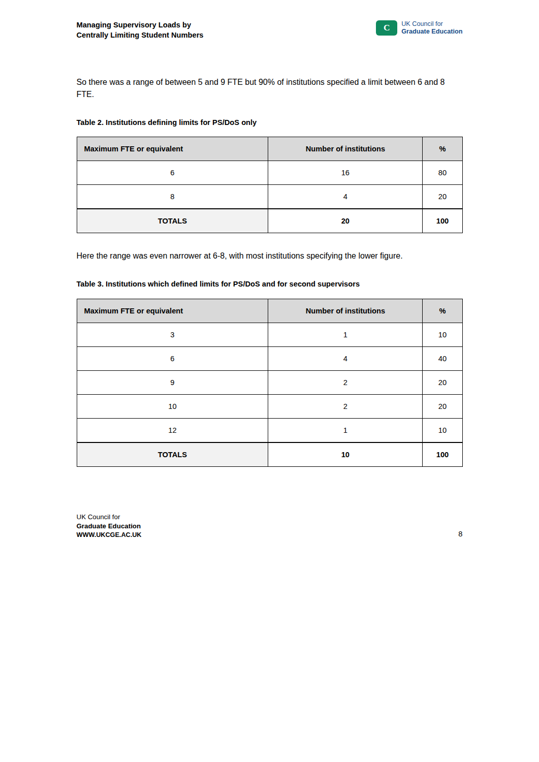Managing Supervisory Loads by
Centrally Limiting Student Numbers
C
UK Council for Graduate Education
So there was a range of between 5 and 9 FTE but 90% of institutions specified a limit between 6 and 8 FTE.
Table 2. Institutions defining limits for PS/DoS only
| Maximum FTE or equivalent | Number of institutions | % |
| --- | --- | --- |
| 6 | 16 | 80 |
| 8 | 4 | 20 |
| TOTALS | 20 | 100 |
Here the range was even narrower at 6-8, with most institutions specifying the lower figure.
Table 3. Institutions which defined limits for PS/DoS and for second supervisors
| Maximum FTE or equivalent | Number of institutions | % |
| --- | --- | --- |
| 3 | 1 | 10 |
| 6 | 4 | 40 |
| 9 | 2 | 20 |
| 10 | 2 | 20 |
| 12 | 1 | 10 |
| TOTALS | 10 | 100 |
UK Council for
Graduate Education
WWW.UKCGE.AC.UK
8